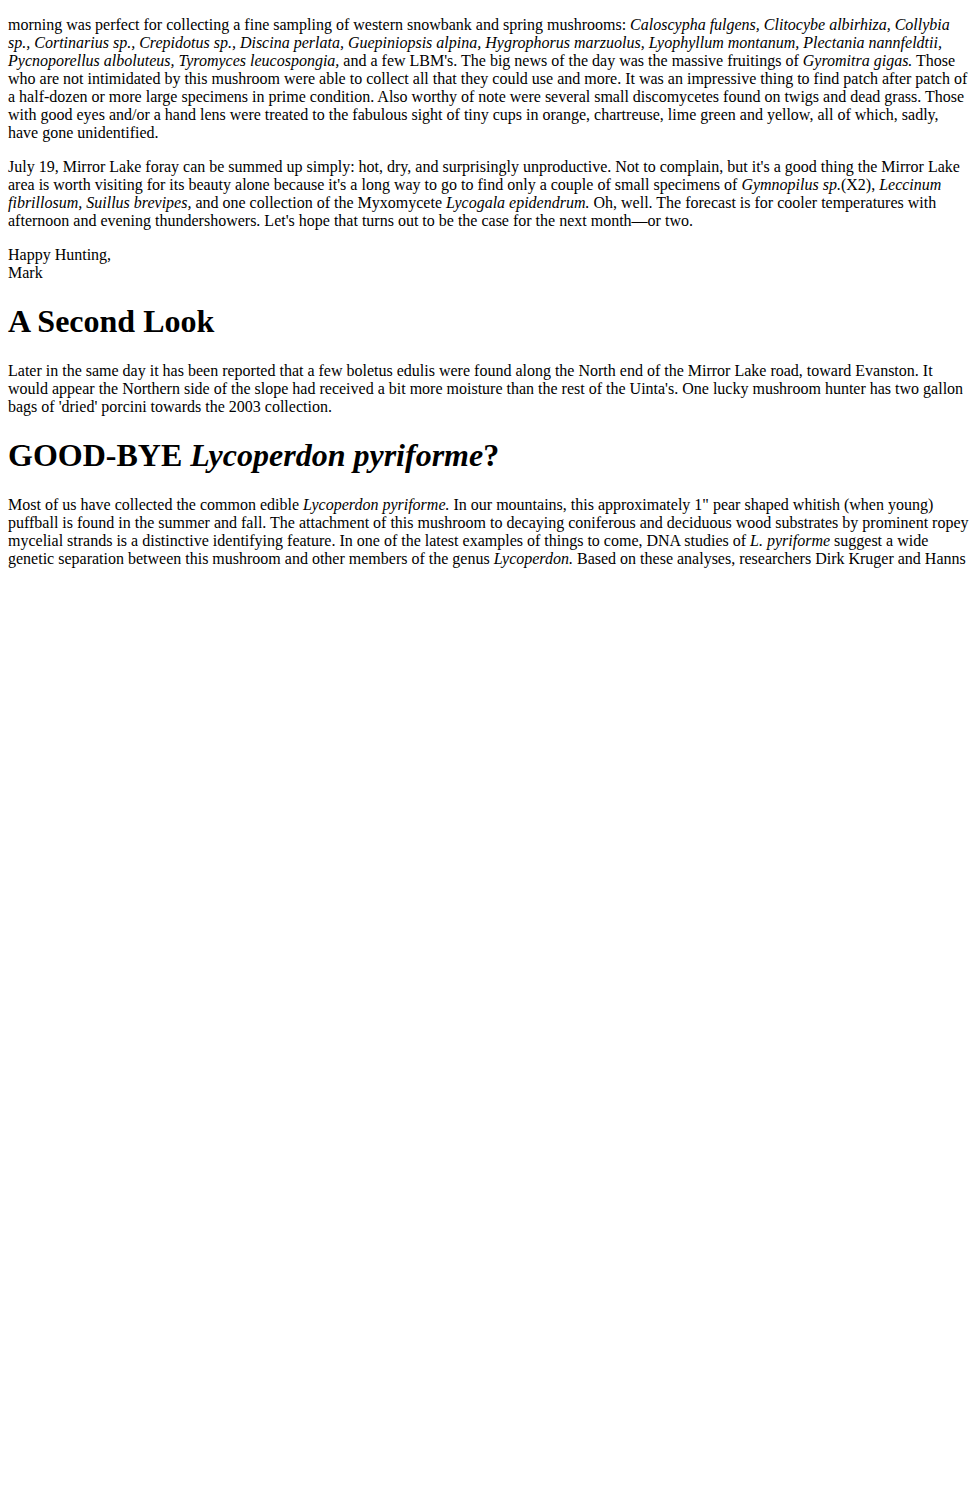morning was perfect for collecting a fine sampling of western snowbank and spring mushrooms: Caloscypha fulgens, Clitocybe albirhiza, Collybia sp., Cortinarius sp., Crepidotus sp., Discina perlata, Guepiniopsis alpina, Hygrophorus marzuolus, Lyophyllum montanum, Plectania nannfeldtii, Pycnoporellus alboluteus, Tyromyces leucospongia, and a few LBM's. The big news of the day was the massive fruitings of Gyromitra gigas. Those who are not intimidated by this mushroom were able to collect all that they could use and more. It was an impressive thing to find patch after patch of a half-dozen or more large specimens in prime condition. Also worthy of note were several small discomycetes found on twigs and dead grass. Those with good eyes and/or a hand lens were treated to the fabulous sight of tiny cups in orange, chartreuse, lime green and yellow, all of which, sadly, have gone unidentified.
July 19, Mirror Lake foray can be summed up simply: hot, dry, and surprisingly unproductive. Not to complain, but it's a good thing the Mirror Lake area is worth visiting for its beauty alone because it's a long way to go to find only a couple of small specimens of Gymnopilus sp.(X2), Leccinum fibrillosum, Suillus brevipes, and one collection of the Myxomycete Lycogala epidendrum. Oh, well. The forecast is for cooler temperatures with afternoon and evening thundershowers. Let's hope that turns out to be the case for the next month—or two.
Happy Hunting,
Mark
A Second Look
Later in the same day it has been reported that a few boletus edulis were found along the North end of the Mirror Lake road, toward Evanston. It would appear the Northern side of the slope had received a bit more moisture than the rest of the Uinta's. One lucky mushroom hunter has two gallon bags of 'dried' porcini towards the 2003 collection.
GOOD-BYE Lycoperdon pyriforme?
Most of us have collected the common edible Lycoperdon pyriforme. In our mountains, this approximately 1" pear shaped whitish (when young) puffball is found in the summer and fall. The attachment of this mushroom to decaying coniferous and deciduous wood substrates by prominent ropey mycelial strands is a distinctive identifying feature. In one of the latest examples of things to come, DNA studies of L. pyriforme suggest a wide genetic separation between this mushroom and other members of the genus Lycoperdon. Based on these analyses, researchers Dirk Kruger and Hanns